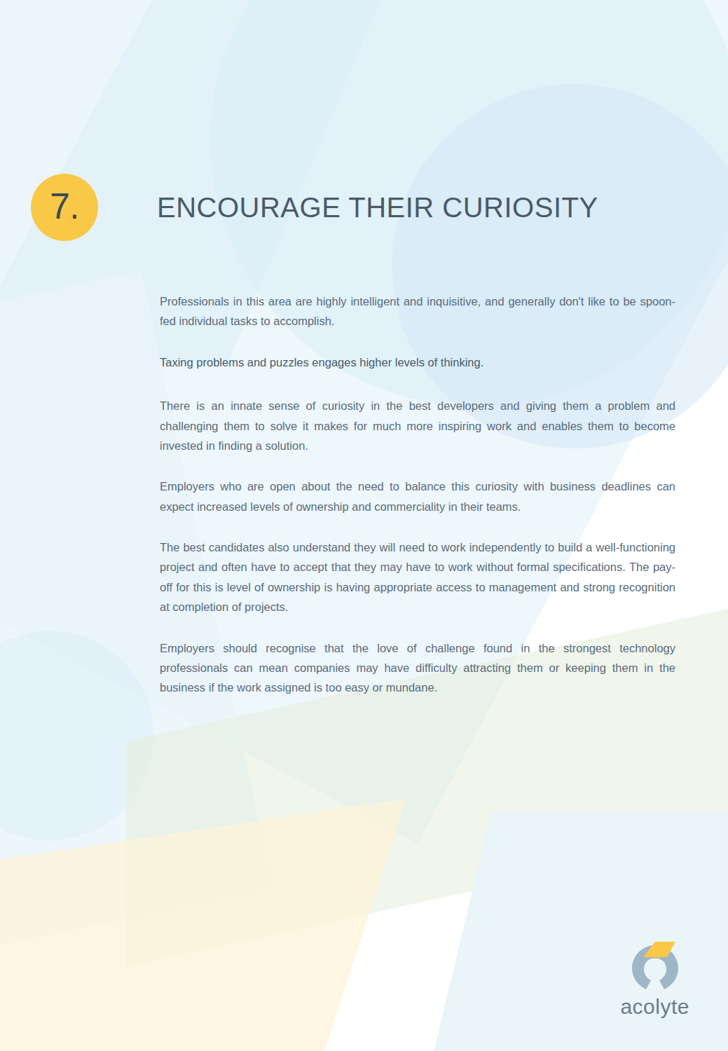7.
Encourage Their Curiosity
Professionals in this area are highly intelligent and inquisitive, and generally don't like to be spoon-fed individual tasks to accomplish.
Taxing problems and puzzles engages higher levels of thinking.
There is an innate sense of curiosity in the best developers and giving them a problem and challenging them to solve it makes for much more inspiring work and enables them to become invested in finding a solution.
Employers who are open about the need to balance this curiosity with business deadlines can expect increased levels of ownership and commerciality in their teams.
The best candidates also understand they will need to work independently to build a well-functioning project and often have to accept that they may have to work without formal specifications. The pay-off for this is level of ownership is having appropriate access to management and strong recognition at completion of projects.
Employers should recognise that the love of challenge found in the strongest technology professionals can mean companies may have difficulty attracting them or keeping them in the business if the work assigned is too easy or mundane.
acolyte